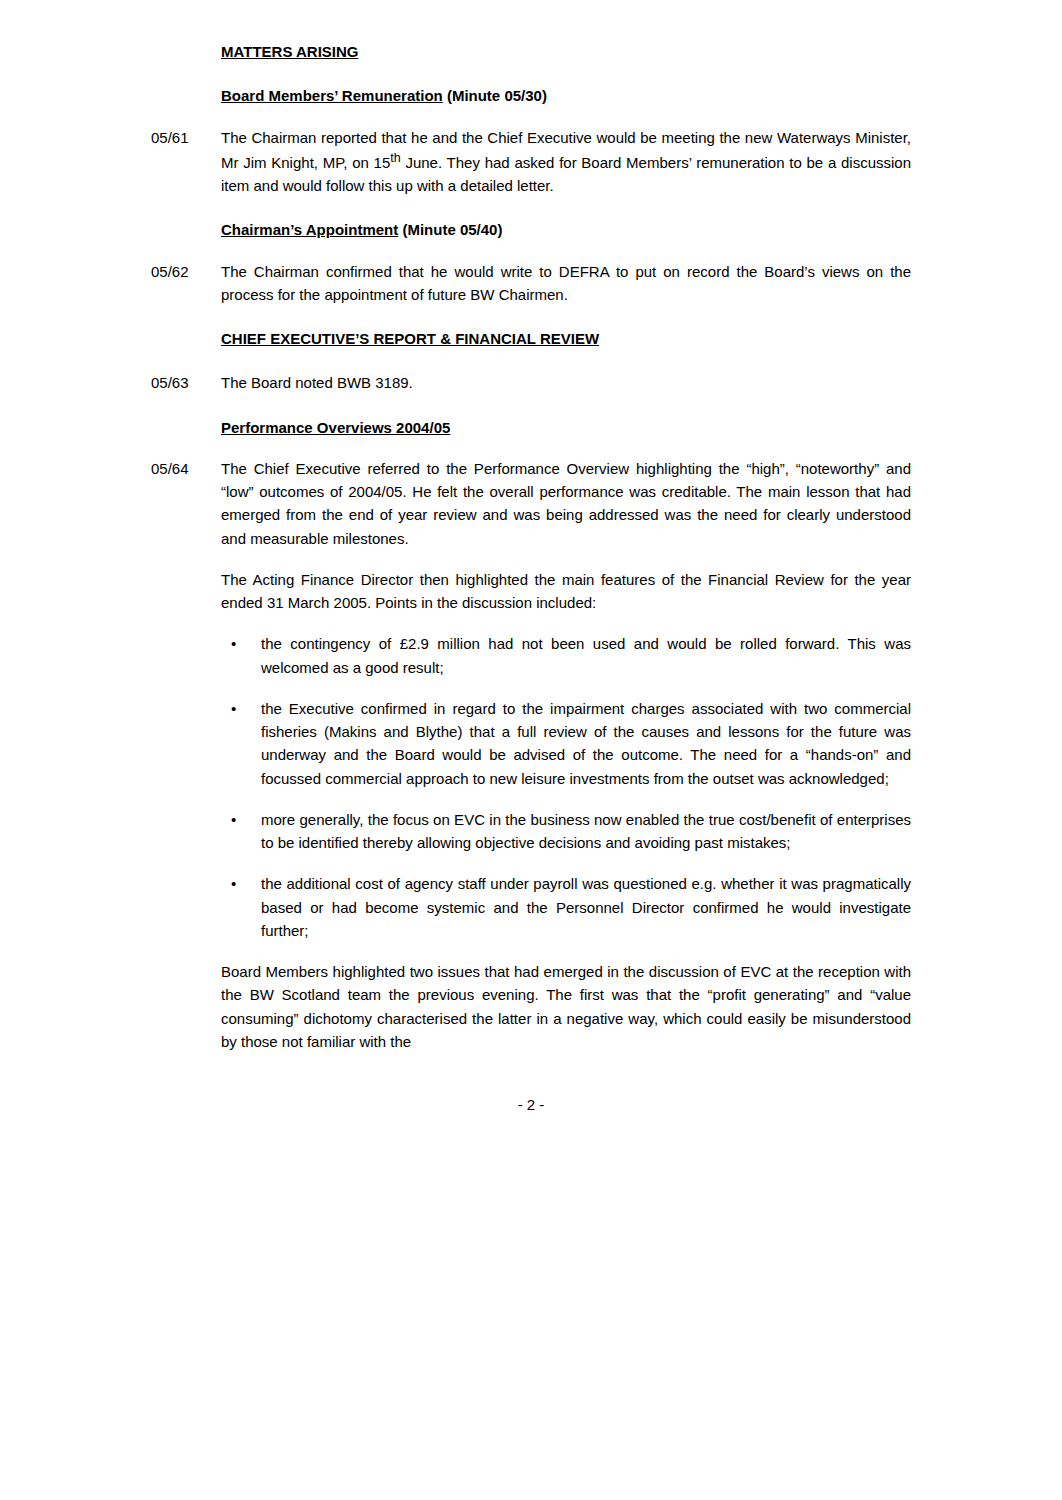MATTERS ARISING
Board Members’ Remuneration (Minute 05/30)
05/61
The Chairman reported that he and the Chief Executive would be meeting the new Waterways Minister, Mr Jim Knight, MP, on 15th June. They had asked for Board Members’ remuneration to be a discussion item and would follow this up with a detailed letter.
Chairman’s Appointment (Minute 05/40)
05/62
The Chairman confirmed that he would write to DEFRA to put on record the Board’s views on the process for the appointment of future BW Chairmen.
CHIEF EXECUTIVE’S REPORT & FINANCIAL REVIEW
05/63
The Board noted BWB 3189.
Performance Overviews 2004/05
05/64
The Chief Executive referred to the Performance Overview highlighting the “high”, “noteworthy” and “low” outcomes of 2004/05. He felt the overall performance was creditable. The main lesson that had emerged from the end of year review and was being addressed was the need for clearly understood and measurable milestones.
The Acting Finance Director then highlighted the main features of the Financial Review for the year ended 31 March 2005. Points in the discussion included:
the contingency of £2.9 million had not been used and would be rolled forward. This was welcomed as a good result;
the Executive confirmed in regard to the impairment charges associated with two commercial fisheries (Makins and Blythe) that a full review of the causes and lessons for the future was underway and the Board would be advised of the outcome. The need for a “hands-on” and focussed commercial approach to new leisure investments from the outset was acknowledged;
more generally, the focus on EVC in the business now enabled the true cost/benefit of enterprises to be identified thereby allowing objective decisions and avoiding past mistakes;
the additional cost of agency staff under payroll was questioned e.g. whether it was pragmatically based or had become systemic and the Personnel Director confirmed he would investigate further;
Board Members highlighted two issues that had emerged in the discussion of EVC at the reception with the BW Scotland team the previous evening. The first was that the “profit generating” and “value consuming” dichotomy characterised the latter in a negative way, which could easily be misunderstood by those not familiar with the
- 2 -